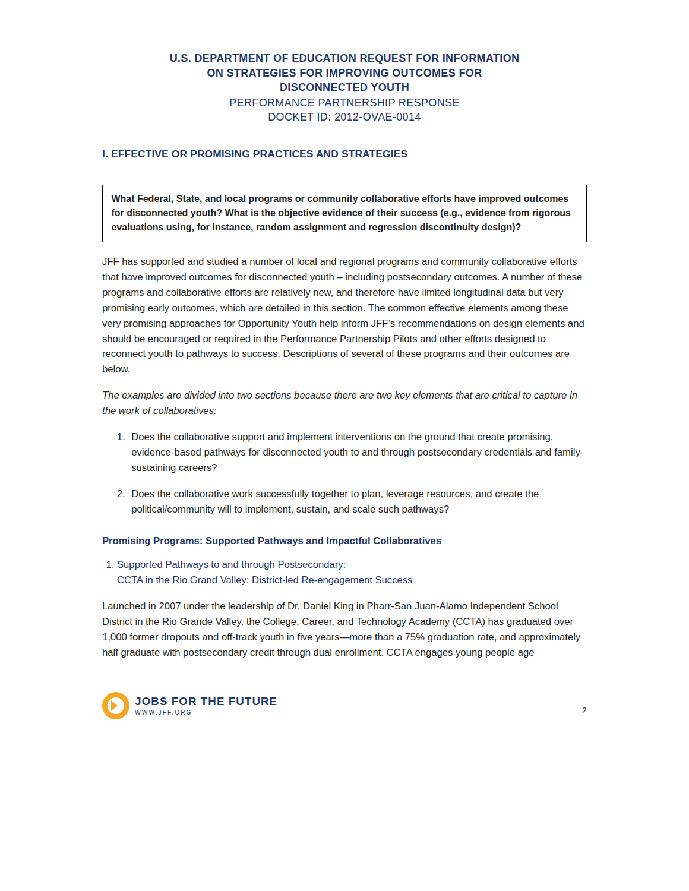U.S. Department of Education Request for Information
on Strategies for Improving Outcomes for
Disconnected Youth
Performance Partnership Response
Docket ID: 2012-OVAE-0014
I. EFFECTIVE OR PROMISING PRACTICES AND STRATEGIES
What Federal, State, and local programs or community collaborative efforts have improved outcomes for disconnected youth? What is the objective evidence of their success (e.g., evidence from rigorous evaluations using, for instance, random assignment and regression discontinuity design)?
JFF has supported and studied a number of local and regional programs and community collaborative efforts that have improved outcomes for disconnected youth – including postsecondary outcomes. A number of these programs and collaborative efforts are relatively new, and therefore have limited longitudinal data but very promising early outcomes, which are detailed in this section. The common effective elements among these very promising approaches for Opportunity Youth help inform JFF’s recommendations on design elements and should be encouraged or required in the Performance Partnership Pilots and other efforts designed to reconnect youth to pathways to success. Descriptions of several of these programs and their outcomes are below.
The examples are divided into two sections because there are two key elements that are critical to capture in the work of collaboratives:
Does the collaborative support and implement interventions on the ground that create promising, evidence-based pathways for disconnected youth to and through postsecondary credentials and family-sustaining careers?
Does the collaborative work successfully together to plan, leverage resources, and create the political/community will to implement, sustain, and scale such pathways?
Promising Programs: Supported Pathways and Impactful Collaboratives
Supported Pathways to and through Postsecondary:CCTA in the Rio Grand Valley: District-led Re-engagement Success
Launched in 2007 under the leadership of Dr. Daniel King in Pharr-San Juan-Alamo Independent School District in the Rio Grande Valley, the College, Career, and Technology Academy (CCTA) has graduated over 1,000 former dropouts and off-track youth in five years—more than a 75% graduation rate, and approximately half graduate with postsecondary credit through dual enrollment. CCTA engages young people age
JOBS FOR THE FUTURE
WWW.JFF.ORG
2